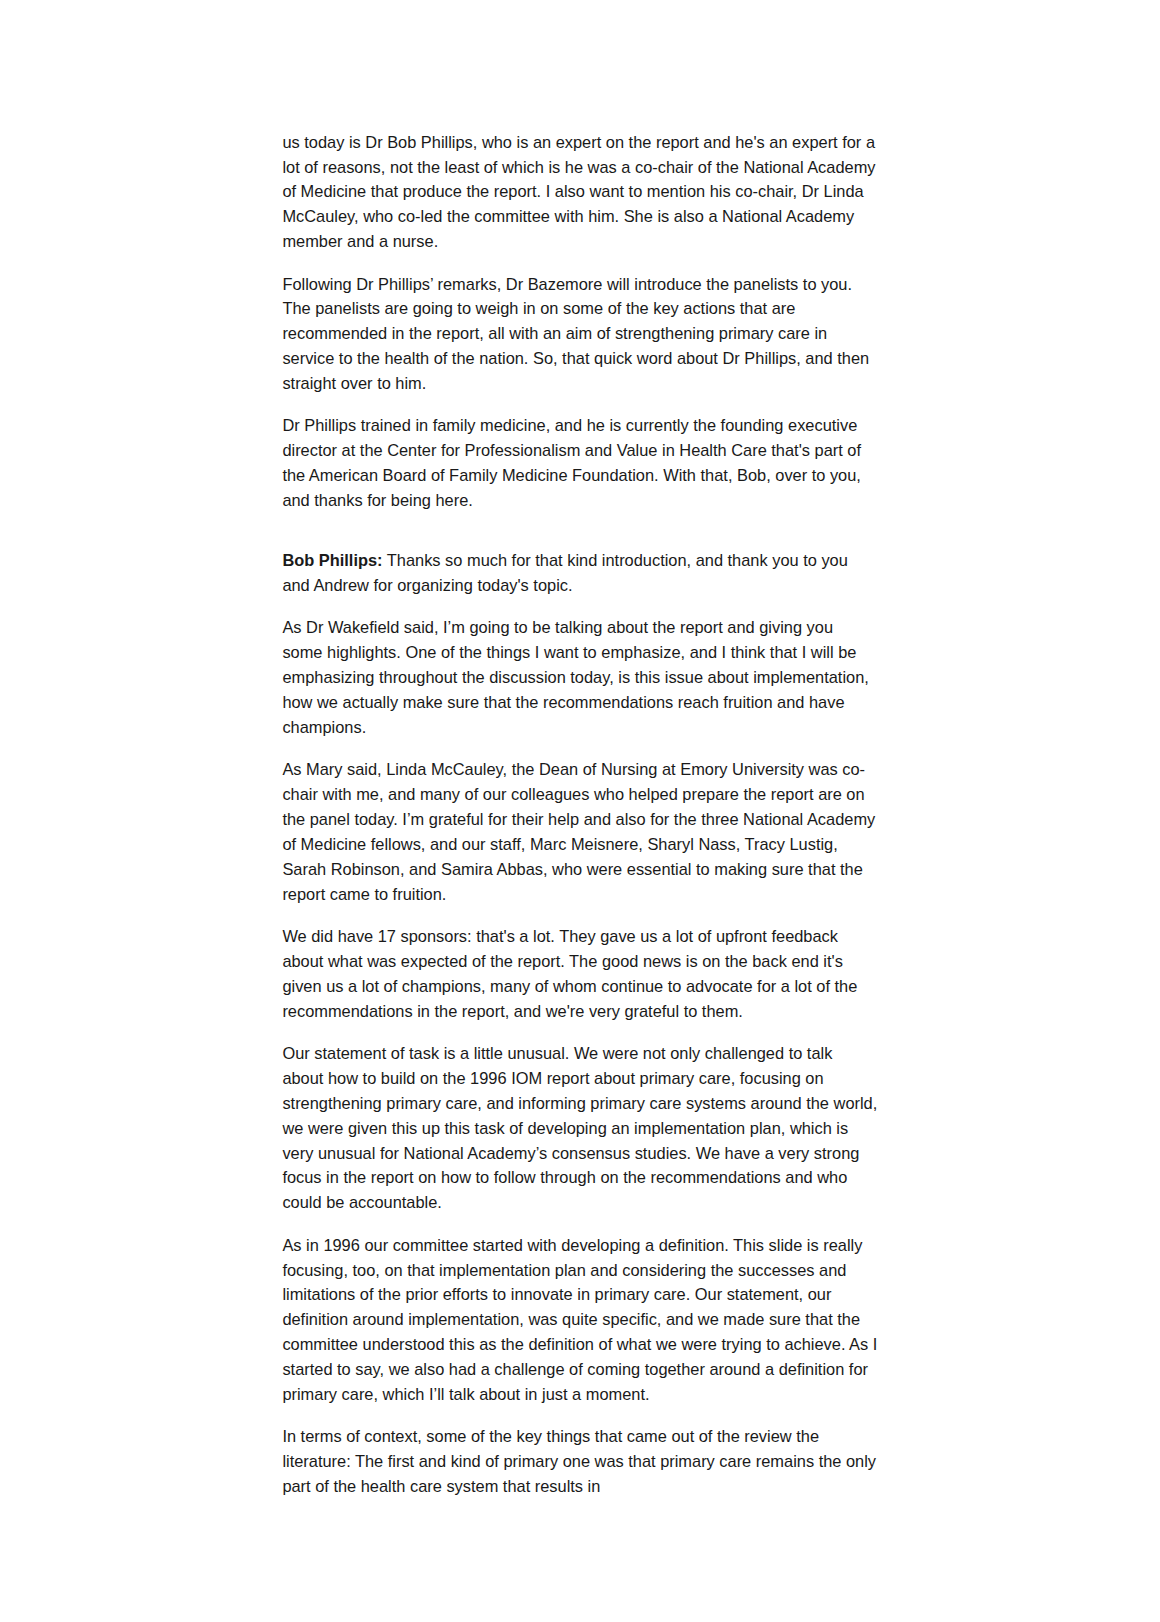us today is Dr Bob Phillips, who is an expert on the report and he's an expert for a lot of reasons, not the least of which is he was a co-chair of the National Academy of Medicine that produce the report. I also want to mention his co-chair, Dr Linda McCauley, who co-led the committee with him. She is also a National Academy member and a nurse.
Following Dr Phillips’ remarks, Dr Bazemore will introduce the panelists to you. The panelists are going to weigh in on some of the key actions that are recommended in the report, all with an aim of strengthening primary care in service to the health of the nation. So, that quick word about Dr Phillips, and then straight over to him.
Dr Phillips trained in family medicine, and he is currently the founding executive director at the Center for Professionalism and Value in Health Care that's part of the American Board of Family Medicine Foundation. With that, Bob, over to you, and thanks for being here.
Bob Phillips: Thanks so much for that kind introduction, and thank you to you and Andrew for organizing today's topic.
As Dr Wakefield said, I’m going to be talking about the report and giving you some highlights. One of the things I want to emphasize, and I think that I will be emphasizing throughout the discussion today, is this issue about implementation, how we actually make sure that the recommendations reach fruition and have champions.
As Mary said, Linda McCauley, the Dean of Nursing at Emory University was co-chair with me, and many of our colleagues who helped prepare the report are on the panel today. I’m grateful for their help and also for the three National Academy of Medicine fellows, and our staff, Marc Meisnere, Sharyl Nass, Tracy Lustig, Sarah Robinson, and Samira Abbas, who were essential to making sure that the report came to fruition.
We did have 17 sponsors: that's a lot. They gave us a lot of upfront feedback about what was expected of the report. The good news is on the back end it's given us a lot of champions, many of whom continue to advocate for a lot of the recommendations in the report, and we're very grateful to them.
Our statement of task is a little unusual. We were not only challenged to talk about how to build on the 1996 IOM report about primary care, focusing on strengthening primary care, and informing primary care systems around the world, we were given this up this task of developing an implementation plan, which is very unusual for National Academy’s consensus studies. We have a very strong focus in the report on how to follow through on the recommendations and who could be accountable.
As in 1996 our committee started with developing a definition. This slide is really focusing, too, on that implementation plan and considering the successes and limitations of the prior efforts to innovate in primary care. Our statement, our definition around implementation, was quite specific, and we made sure that the committee understood this as the definition of what we were trying to achieve. As I started to say, we also had a challenge of coming together around a definition for primary care, which I’ll talk about in just a moment.
In terms of context, some of the key things that came out of the review the literature: The first and kind of primary one was that primary care remains the only part of the health care system that results in